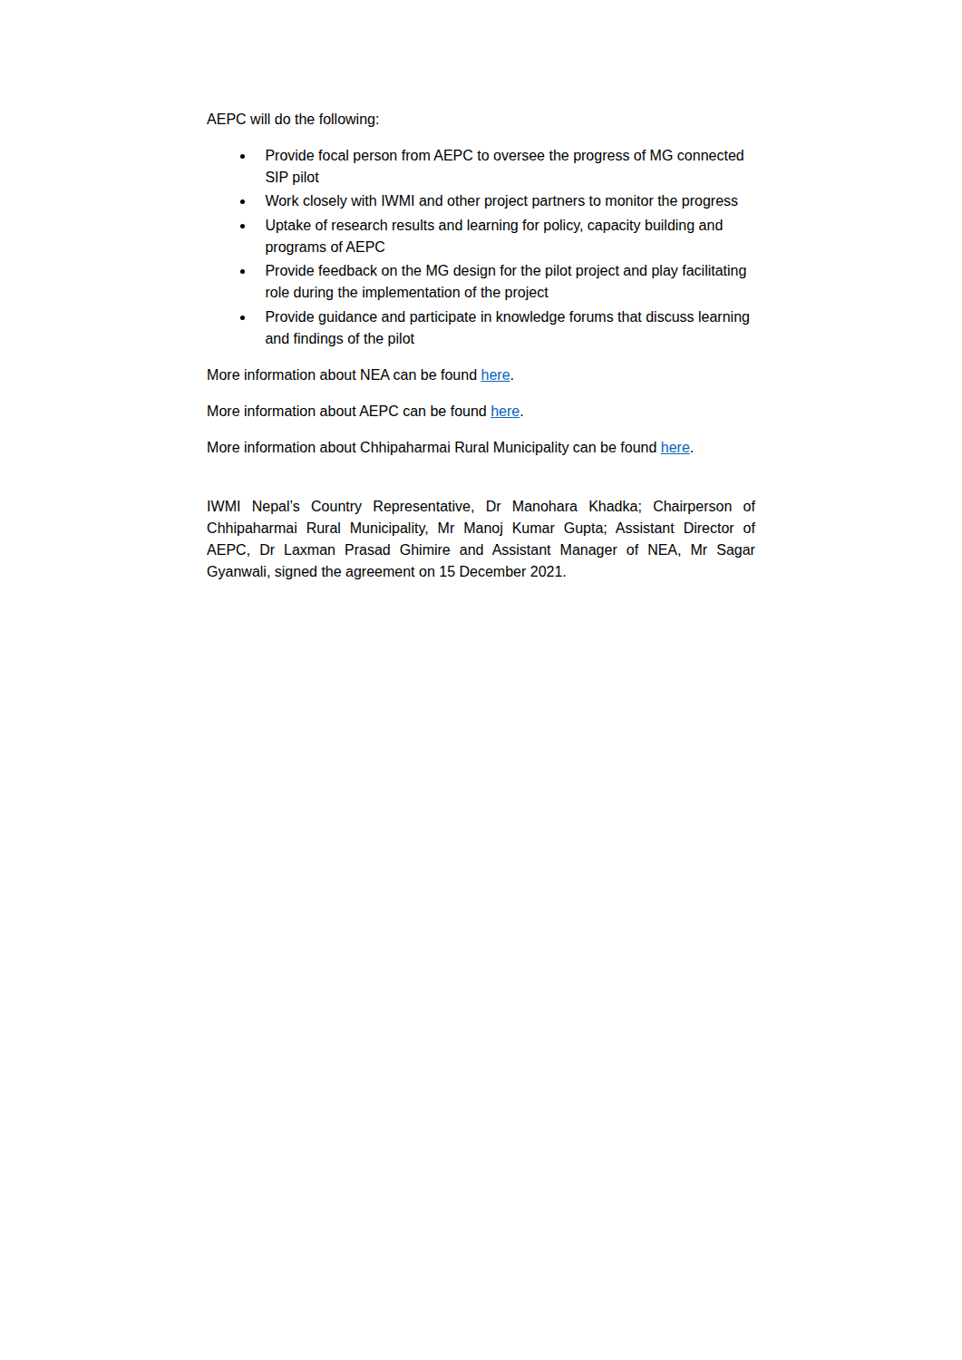AEPC will do the following:
Provide focal person from AEPC to oversee the progress of MG connected SIP pilot
Work closely with IWMI and other project partners to monitor the progress
Uptake of research results and learning for policy, capacity building and programs of AEPC
Provide feedback on the MG design for the pilot project and play facilitating role during the implementation of the project
Provide guidance and participate in knowledge forums that discuss learning and findings of the pilot
More information about NEA can be found here.
More information about AEPC can be found here.
More information about Chhipaharmai Rural Municipality can be found here.
IWMI Nepal’s Country Representative, Dr Manohara Khadka; Chairperson of Chhipaharmai Rural Municipality, Mr Manoj Kumar Gupta; Assistant Director of AEPC, Dr Laxman Prasad Ghimire and Assistant Manager of NEA, Mr Sagar Gyanwali, signed the agreement on 15 December 2021.